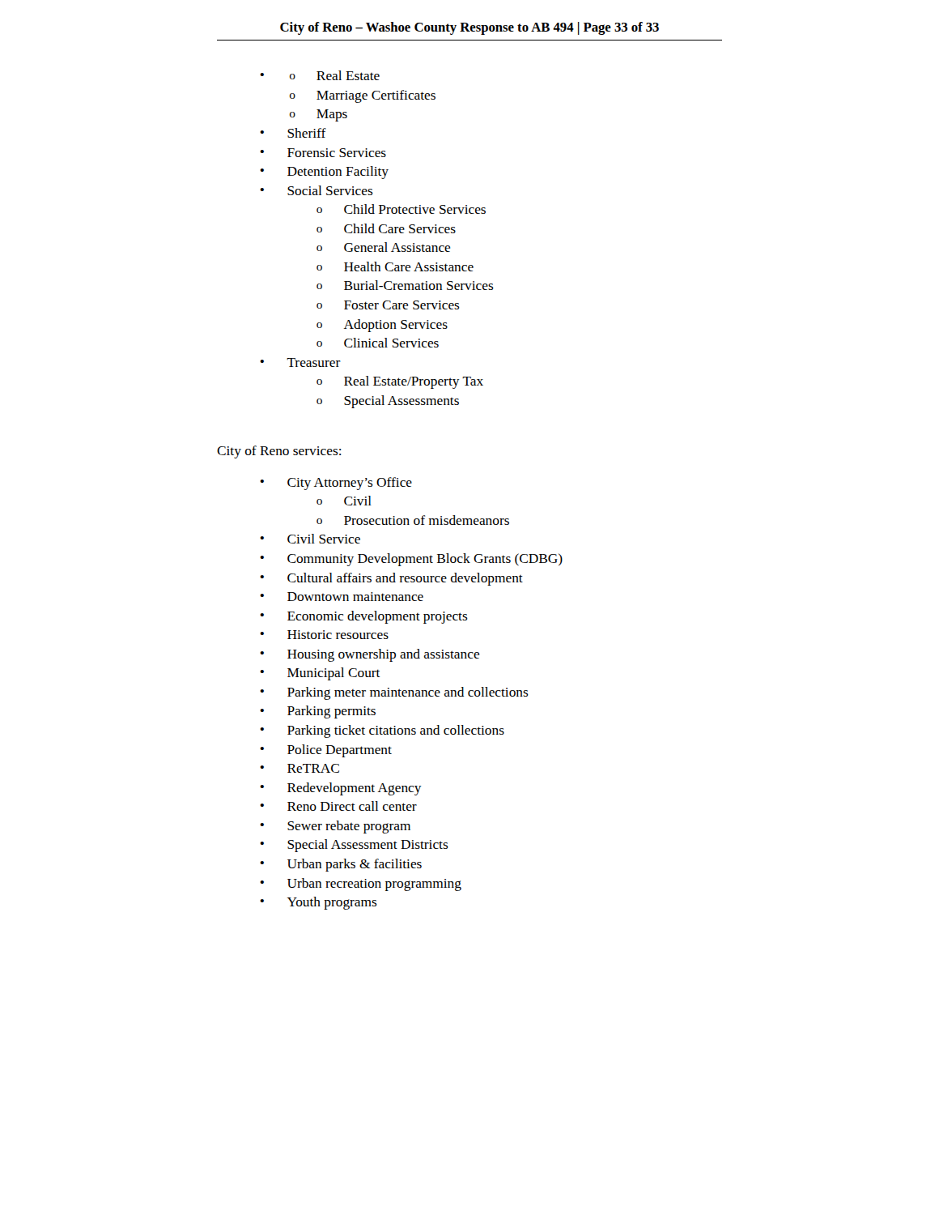City of Reno – Washoe County Response to AB 494 | Page 33 of 33
Real Estate
Marriage Certificates
Maps
Sheriff
Forensic Services
Detention Facility
Social Services
Child Protective Services
Child Care Services
General Assistance
Health Care Assistance
Burial-Cremation Services
Foster Care Services
Adoption Services
Clinical Services
Treasurer
Real Estate/Property Tax
Special Assessments
City of Reno services:
City Attorney’s Office
Civil
Prosecution of misdemeanors
Civil Service
Community Development Block Grants (CDBG)
Cultural affairs and resource development
Downtown maintenance
Economic development projects
Historic resources
Housing ownership and assistance
Municipal Court
Parking meter maintenance and collections
Parking permits
Parking ticket citations and collections
Police Department
ReTRAC
Redevelopment Agency
Reno Direct call center
Sewer rebate program
Special Assessment Districts
Urban parks & facilities
Urban recreation programming
Youth programs